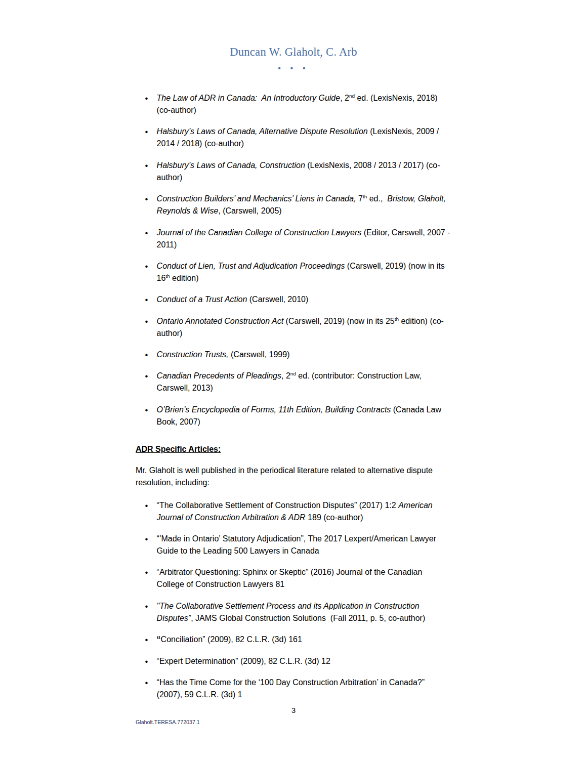Duncan W. Glaholt, C. Arb
• • •
The Law of ADR in Canada: An Introductory Guide, 2nd ed. (LexisNexis, 2018) (co-author)
Halsbury’s Laws of Canada, Alternative Dispute Resolution (LexisNexis, 2009 / 2014 / 2018) (co-author)
Halsbury’s Laws of Canada, Construction (LexisNexis, 2008 / 2013 / 2017) (co-author)
Construction Builders’ and Mechanics’ Liens in Canada, 7th ed., Bristow, Glaholt, Reynolds & Wise, (Carswell, 2005)
Journal of the Canadian College of Construction Lawyers (Editor, Carswell, 2007 - 2011)
Conduct of Lien, Trust and Adjudication Proceedings (Carswell, 2019) (now in its 16th edition)
Conduct of a Trust Action (Carswell, 2010)
Ontario Annotated Construction Act (Carswell, 2019) (now in its 25th edition) (co-author)
Construction Trusts, (Carswell, 1999)
Canadian Precedents of Pleadings, 2nd ed. (contributor: Construction Law, Carswell, 2013)
O’Brien’s Encyclopedia of Forms, 11th Edition, Building Contracts (Canada Law Book, 2007)
ADR Specific Articles:
Mr. Glaholt is well published in the periodical literature related to alternative dispute resolution, including:
“The Collaborative Settlement of Construction Disputes” (2017) 1:2 American Journal of Construction Arbitration & ADR 189 (co-author)
“’Made in Ontario’ Statutory Adjudication”, The 2017 Lexpert/American Lawyer Guide to the Leading 500 Lawyers in Canada
“Arbitrator Questioning: Sphinx or Skeptic” (2016) Journal of the Canadian College of Construction Lawyers 81
"The Collaborative Settlement Process and its Application in Construction Disputes”, JAMS Global Construction Solutions (Fall 2011, p. 5, co-author)
“Conciliation” (2009), 82 C.L.R. (3d) 161
“Expert Determination” (2009), 82 C.L.R. (3d) 12
“Has the Time Come for the ‘100 Day Construction Arbitration’ in Canada?” (2007), 59 C.L.R. (3d) 1
3
Glaholt.TERESA.772037.1